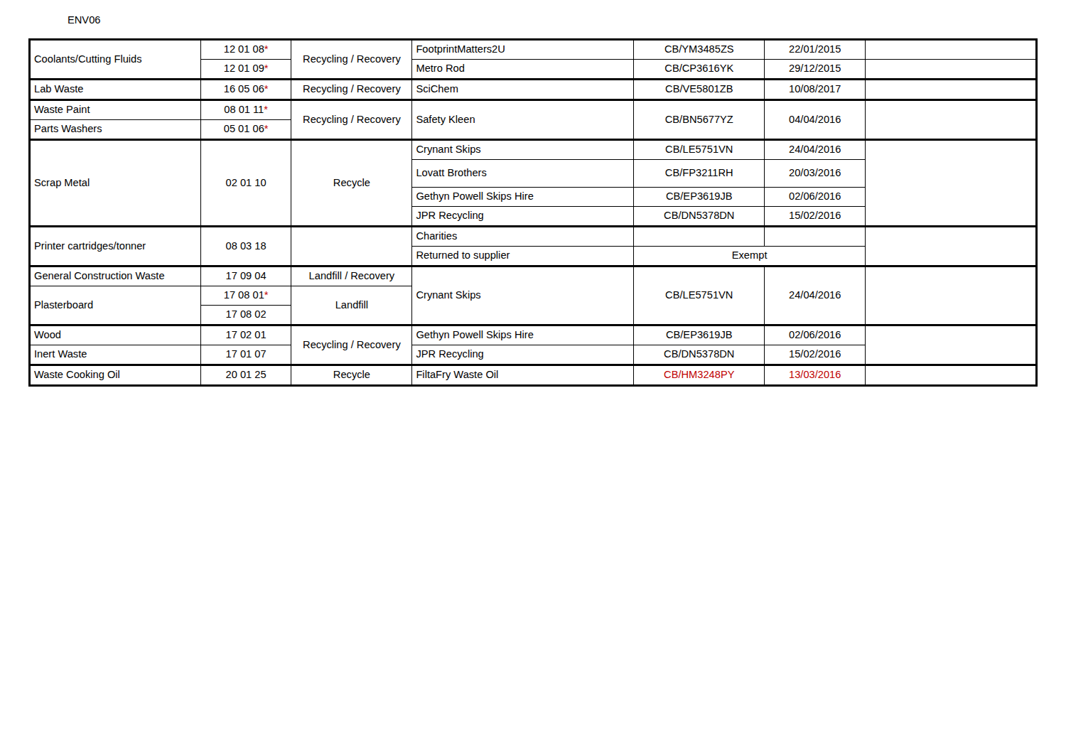ENV06
| Coolants/Cutting Fluids | 12 01 08 * | Recycling / Recovery | FootprintMatters2U | CB/YM3485ZS | 22/01/2015 | |
| 12 01 09 * | Metro Rod | CB/CP3616YK | 29/12/2015 | |
| Lab Waste | 16 05 06 * | Recycling / Recovery | SciChem | CB/VE5801ZB | 10/08/2017 | |
| Waste Paint | 08 01 11 * | Recycling / Recovery | Safety Kleen | CB/BN5677YZ | 04/04/2016 | |
| Parts Washers | 05 01 06 * |
| Scrap Metal | 02 01 10 | Recycle | Crynant Skips | CB/LE5751VN | 24/04/2016 | |
| Lovatt Brothers | CB/FP3211RH | 20/03/2016 |
| Gethyn Powell Skips Hire | CB/EP3619JB | 02/06/2016 |
| JPR Recycling | CB/DN5378DN | 15/02/2016 |
| Printer cartridges/tonner | 08 03 18 | | Charities | | | |
| Returned to supplier | Exempt |
| General Construction Waste | 17 09 04 | Landfill / Recovery | Crynant Skips | CB/LE5751VN | 24/04/2016 | |
| Plasterboard | 17 08 01 * | Landfill |
| 17 08 02 |
| Wood | 17 02 01 | Recycling / Recovery | Gethyn Powell Skips Hire | CB/EP3619JB | 02/06/2016 | |
| Inert Waste | 17 01 07 | JPR Recycling | CB/DN5378DN | 15/02/2016 |
| Waste Cooking Oil | 20 01 25 | Recycle | FiltaFry Waste Oil | CB/HM3248PY | 13/03/2016 | |